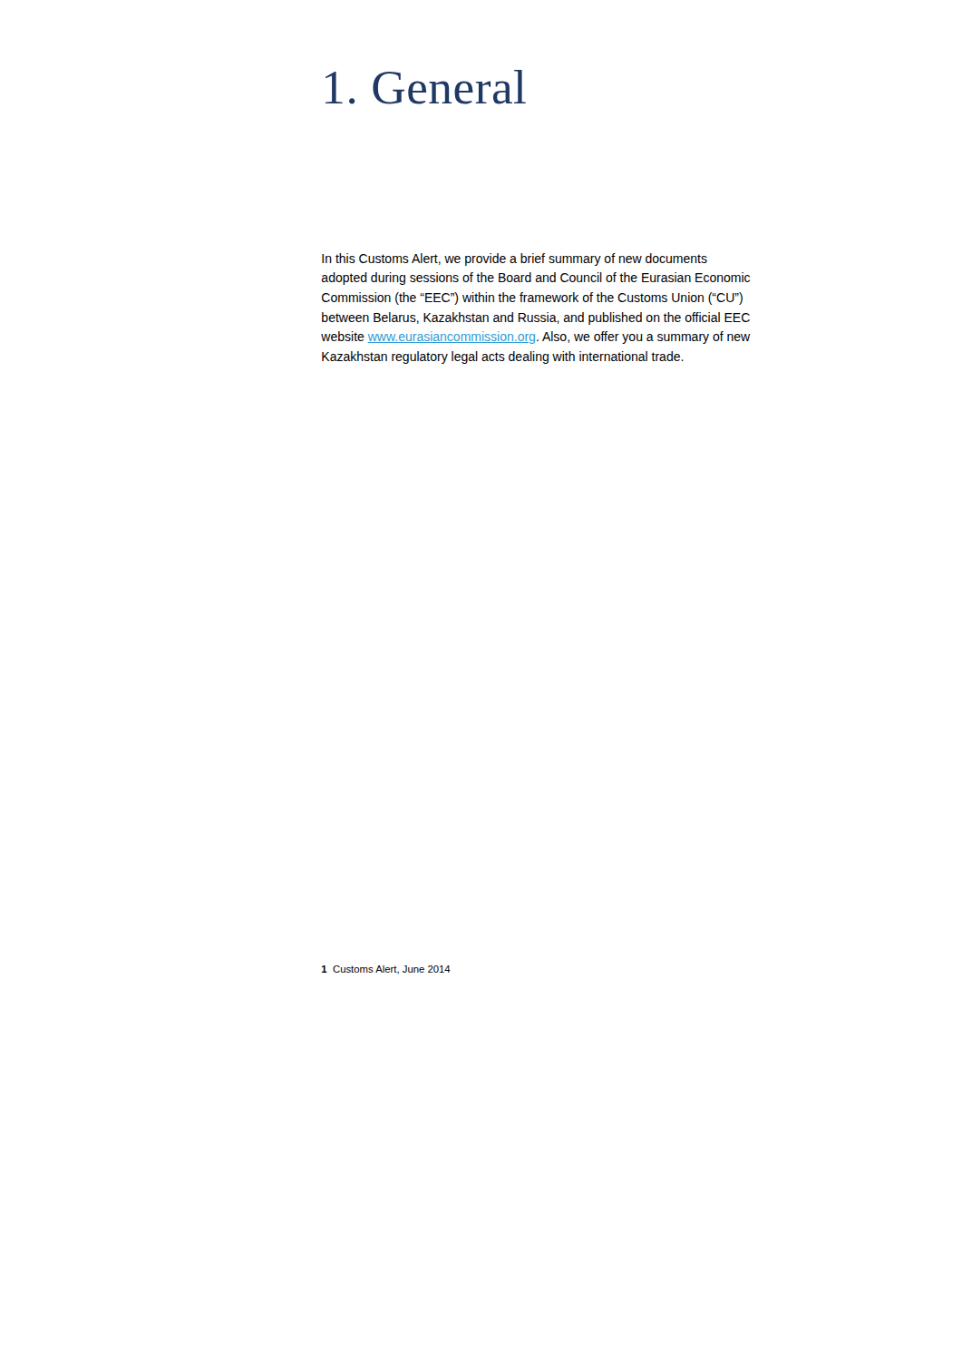1. General
In this Customs Alert, we provide a brief summary of new documents adopted during sessions of the Board and Council of the Eurasian Economic Commission (the “EEC”) within the framework of the Customs Union (“CU”) between Belarus, Kazakhstan and Russia, and published on the official EEC website www.eurasiancommission.org. Also, we offer you a summary of new Kazakhstan regulatory legal acts dealing with international trade.
1 Customs Alert, June 2014